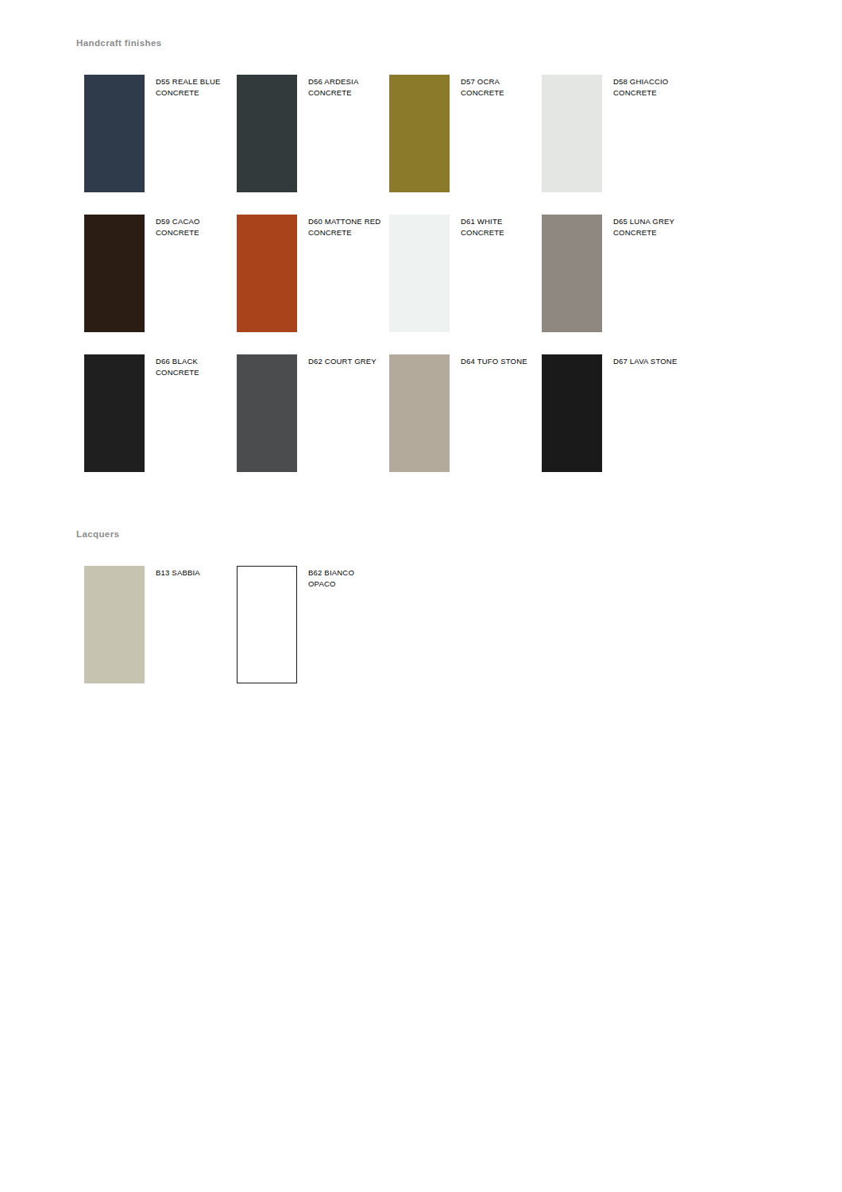Handcraft finishes
D55 Reale Blue Concrete
D56 Ardesia Concrete
D57 Ocra Concrete
D58 Ghiaccio Concrete
D59 Cacao Concrete
D60 Mattone Red Concrete
D61 White Concrete
D65 Luna Grey Concrete
D66 Black Concrete
D62 Court Grey
D64 Tufo Stone
D67 Lava Stone
Lacquers
B13 Sabbia
B62 Bianco Opaco